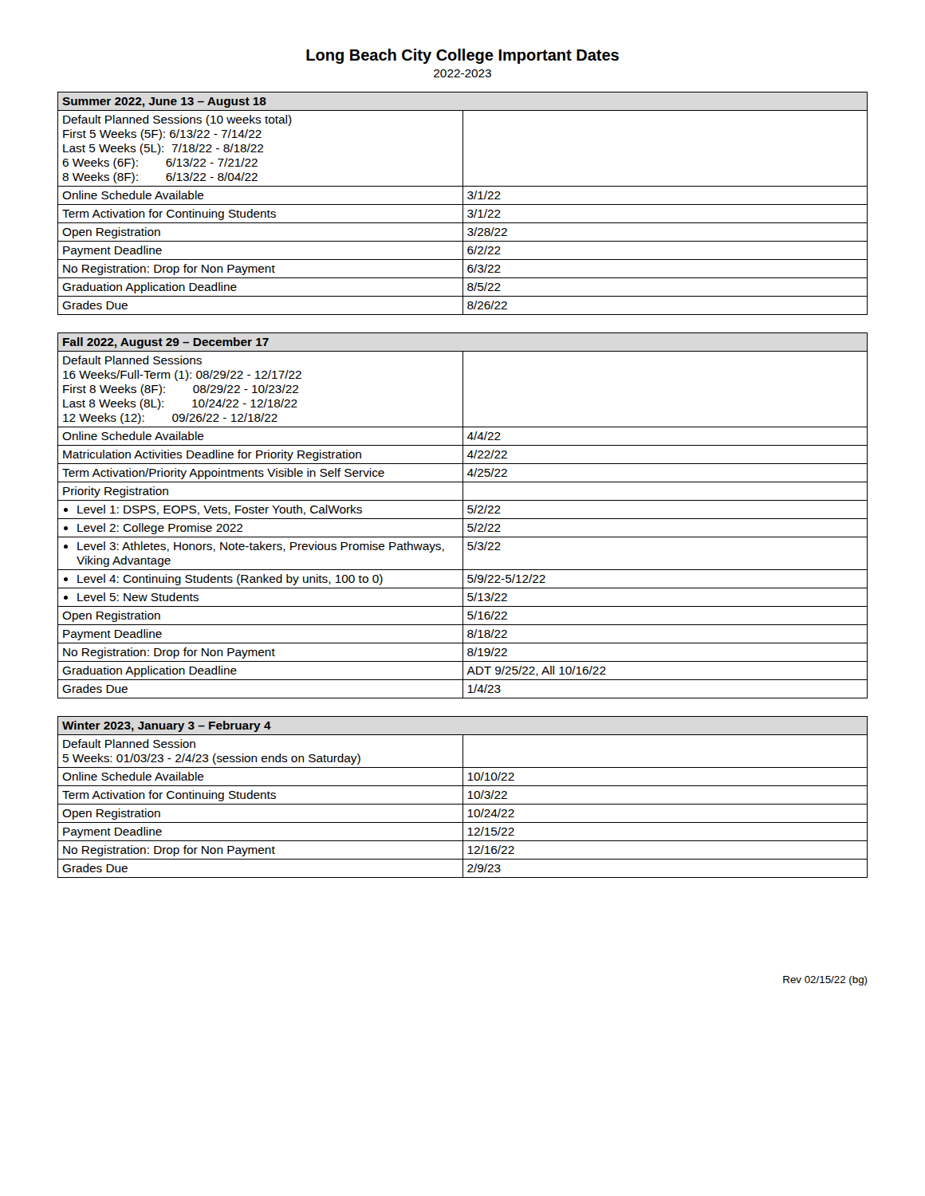Long Beach City College Important Dates
2022-2023
| Summer 2022, June 13 – August 18 |
| --- |
| Default Planned Sessions (10 weeks total) First 5 Weeks (5F): 6/13/22 - 7/14/22 Last 5 Weeks (5L): 7/18/22 - 8/18/22 6 Weeks (6F): 6/13/22 - 7/21/22 8 Weeks (8F): 6/13/22 - 8/04/22 | |
| Online Schedule Available | 3/1/22 |
| Term Activation for Continuing Students | 3/1/22 |
| Open Registration | 3/28/22 |
| Payment Deadline | 6/2/22 |
| No Registration: Drop for Non Payment | 6/3/22 |
| Graduation Application Deadline | 8/5/22 |
| Grades Due | 8/26/22 |
| Fall 2022, August 29 – December 17 |
| --- |
| Default Planned Sessions 16 Weeks/Full-Term (1): 08/29/22 - 12/17/22 First 8 Weeks (8F): 08/29/22 - 10/23/22 Last 8 Weeks (8L): 10/24/22 - 12/18/22 12 Weeks (12): 09/26/22 - 12/18/22 | |
| Online Schedule Available | 4/4/22 |
| Matriculation Activities Deadline for Priority Registration | 4/22/22 |
| Term Activation/Priority Appointments Visible in Self Service | 4/25/22 |
| Priority Registration | |
| Level 1: DSPS, EOPS, Vets, Foster Youth, CalWorks | 5/2/22 |
| Level 2: College Promise 2022 | 5/2/22 |
| Level 3: Athletes, Honors, Note-takers, Previous Promise Pathways, Viking Advantage | 5/3/22 |
| Level 4: Continuing Students (Ranked by units, 100 to 0) | 5/9/22-5/12/22 |
| Level 5: New Students | 5/13/22 |
| Open Registration | 5/16/22 |
| Payment Deadline | 8/18/22 |
| No Registration: Drop for Non Payment | 8/19/22 |
| Graduation Application Deadline | ADT 9/25/22, All 10/16/22 |
| Grades Due | 1/4/23 |
| Winter 2023, January 3 – February 4 |
| --- |
| Default Planned Session 5 Weeks: 01/03/23 - 2/4/23 (session ends on Saturday) | |
| Online Schedule Available | 10/10/22 |
| Term Activation for Continuing Students | 10/3/22 |
| Open Registration | 10/24/22 |
| Payment Deadline | 12/15/22 |
| No Registration: Drop for Non Payment | 12/16/22 |
| Grades Due | 2/9/23 |
Rev 02/15/22 (bg)